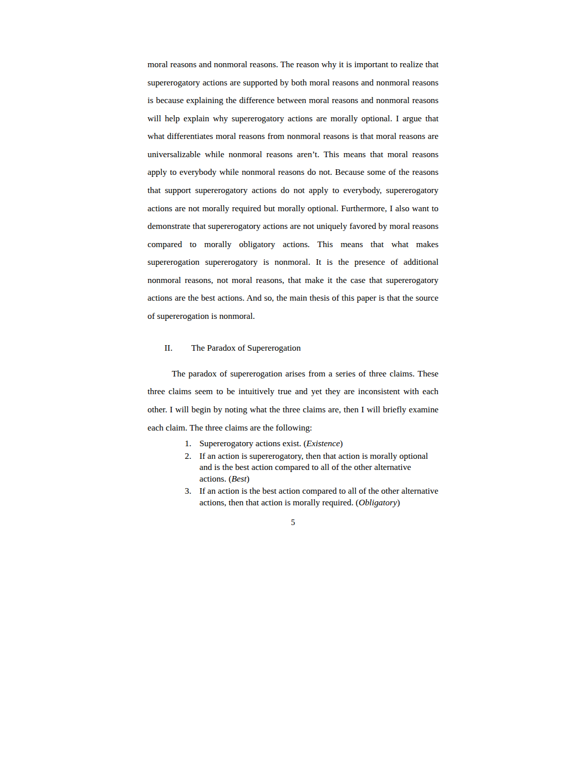moral reasons and nonmoral reasons. The reason why it is important to realize that supererogatory actions are supported by both moral reasons and nonmoral reasons is because explaining the difference between moral reasons and nonmoral reasons will help explain why supererogatory actions are morally optional. I argue that what differentiates moral reasons from nonmoral reasons is that moral reasons are universalizable while nonmoral reasons aren’t. This means that moral reasons apply to everybody while nonmoral reasons do not. Because some of the reasons that support supererogatory actions do not apply to everybody, supererogatory actions are not morally required but morally optional. Furthermore, I also want to demonstrate that supererogatory actions are not uniquely favored by moral reasons compared to morally obligatory actions. This means that what makes supererogation supererogatory is nonmoral. It is the presence of additional nonmoral reasons, not moral reasons, that make it the case that supererogatory actions are the best actions. And so, the main thesis of this paper is that the source of supererogation is nonmoral.
II. The Paradox of Supererogation
The paradox of supererogation arises from a series of three claims. These three claims seem to be intuitively true and yet they are inconsistent with each other. I will begin by noting what the three claims are, then I will briefly examine each claim. The three claims are the following:
Supererogatory actions exist. (Existence)
If an action is supererogatory, then that action is morally optional and is the best action compared to all of the other alternative actions. (Best)
If an action is the best action compared to all of the other alternative actions, then that action is morally required. (Obligatory)
5